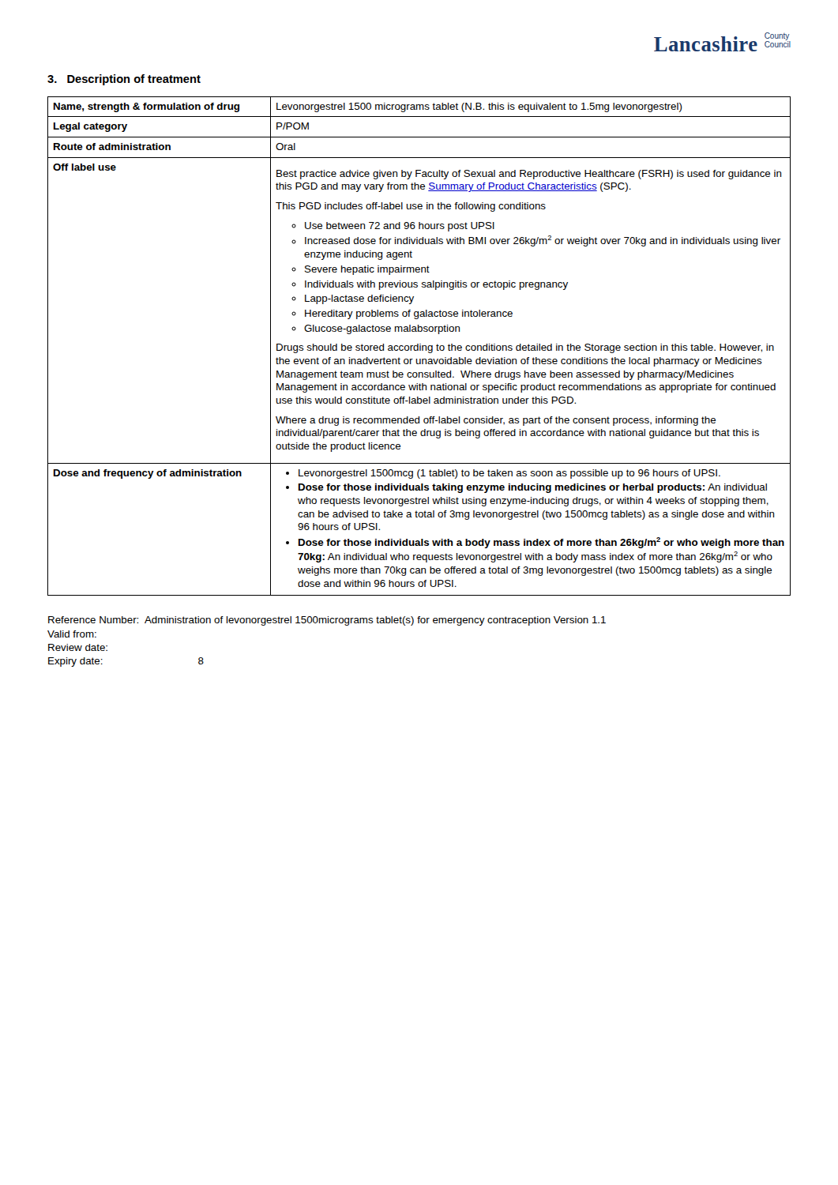Lancashire County
Council
3. Description of treatment
| Name, strength & formulation of drug | Levonorgestrel 1500 micrograms tablet (N.B. this is equivalent to 1.5mg levonorgestrel) |
| Legal category | P/POM |
| Route of administration | Oral |
| Off label use | Best practice advice given by Faculty of Sexual and Reproductive Healthcare (FSRH) is used for guidance in this PGD and may vary from the Summary of Product Characteristics (SPC). This PGD includes off-label use in the following conditions Use between 72 and 96 hours post UPSI Increased dose for individuals with BMI over 26kg/m 2 or weight over 70kg and in individuals using liver enzyme inducing agent Severe hepatic impairment Individuals with previous salpingitis or ectopic pregnancy Lapp-lactase deficiency Hereditary problems of galactose intolerance Glucose-galactose malabsorption Drugs should be stored according to the conditions detailed in the Storage section in this table. However, in the event of an inadvertent or unavoidable deviation of these conditions the local pharmacy or Medicines Management team must be consulted. Where drugs have been assessed by pharmacy/Medicines Management in accordance with national or specific product recommendations as appropriate for continued use this would constitute off-label administration under this PGD. Where a drug is recommended off-label consider, as part of the consent process, informing the individual/parent/carer that the drug is being offered in accordance with national guidance but that this is outside the product licence |
| Dose and frequency of administration | Levonorgestrel 1500mcg (1 tablet) to be taken as soon as possible up to 96 hours of UPSI. Dose for those individuals taking enzyme inducing medicines or herbal products: An individual who requests levonorgestrel whilst using enzyme-inducing drugs, or within 4 weeks of stopping them, can be advised to take a total of 3mg levonorgestrel (two 1500mcg tablets) as a single dose and within 96 hours of UPSI. Dose for those individuals with a body mass index of more than 26kg/m 2 or who weigh more than 70kg: An individual who requests levonorgestrel with a body mass index of more than 26kg/m 2 or who weighs more than 70kg can be offered a total of 3mg levonorgestrel (two 1500mcg tablets) as a single dose and within 96 hours of UPSI. |
Reference Number: Administration of levonorgestrel 1500micrograms tablet(s) for emergency contraception Version 1.1
Valid from:
Review date:
Expiry date:8